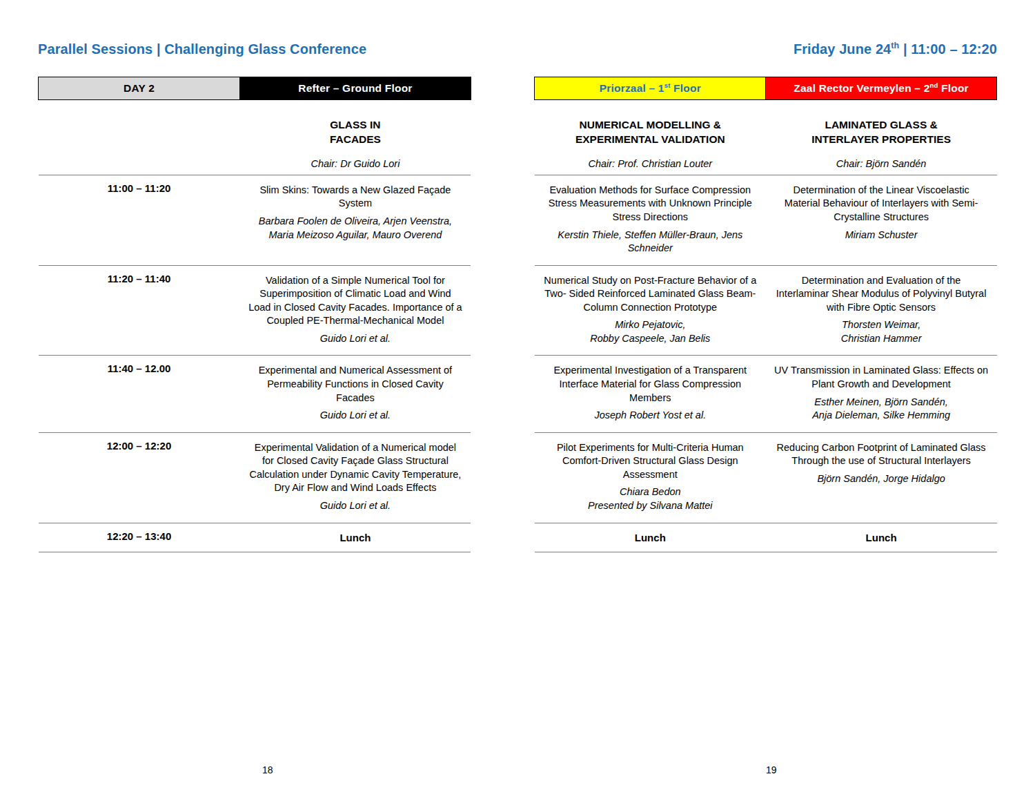Parallel Sessions | Challenging Glass Conference
Friday June 24th | 11:00 – 12:20
| DAY 2 | Refter – Ground Floor | | Priorzaal – 1 st Floor | Zaal Rector Vermeylen – 2 nd Floor |
| | GLASS IN FACADES | | NUMERICAL MODELLING & EXPERIMENTAL VALIDATION | LAMINATED GLASS & INTERLAYER PROPERTIES |
| | Chair: Dr Guido Lori | | Chair: Prof. Christian Louter | Chair: Björn Sandén |
| 11:00 – 11:20 | Slim Skins: Towards a New Glazed Façade System Barbara Foolen de Oliveira, Arjen Veenstra, Maria Meizoso Aguilar, Mauro Overend | | Evaluation Methods for Surface Compression Stress Measurements with Unknown Principle Stress Directions Kerstin Thiele, Steffen Müller-Braun, Jens Schneider | Determination of the Linear Viscoelastic Material Behaviour of Interlayers with Semi-Crystalline Structures Miriam Schuster |
| 11:20 – 11:40 | Validation of a Simple Numerical Tool for Superimposition of Climatic Load and Wind Load in Closed Cavity Facades. Importance of a Coupled PE-Thermal-Mechanical Model Guido Lori et al. | | Numerical Study on Post-Fracture Behavior of a Two- Sided Reinforced Laminated Glass Beam-Column Connection Prototype Mirko Pejatovic, Robby Caspeele, Jan Belis | Determination and Evaluation of the Interlaminar Shear Modulus of Polyvinyl Butyral with Fibre Optic Sensors Thorsten Weimar, Christian Hammer |
| 11:40 – 12.00 | Experimental and Numerical Assessment of Permeability Functions in Closed Cavity Facades Guido Lori et al. | | Experimental Investigation of a Transparent Interface Material for Glass Compression Members Joseph Robert Yost et al. | UV Transmission in Laminated Glass: Effects on Plant Growth and Development Esther Meinen, Björn Sandén, Anja Dieleman, Silke Hemming |
| 12:00 – 12:20 | Experimental Validation of a Numerical model for Closed Cavity Façade Glass Structural Calculation under Dynamic Cavity Temperature, Dry Air Flow and Wind Loads Effects Guido Lori et al. | | Pilot Experiments for Multi-Criteria Human Comfort-Driven Structural Glass Design Assessment Chiara Bedon Presented by Silvana Mattei | Reducing Carbon Footprint of Laminated Glass Through the use of Structural Interlayers Björn Sandén, Jorge Hidalgo |
| 12:20 – 13:40 | Lunch | | Lunch | Lunch |
18 19